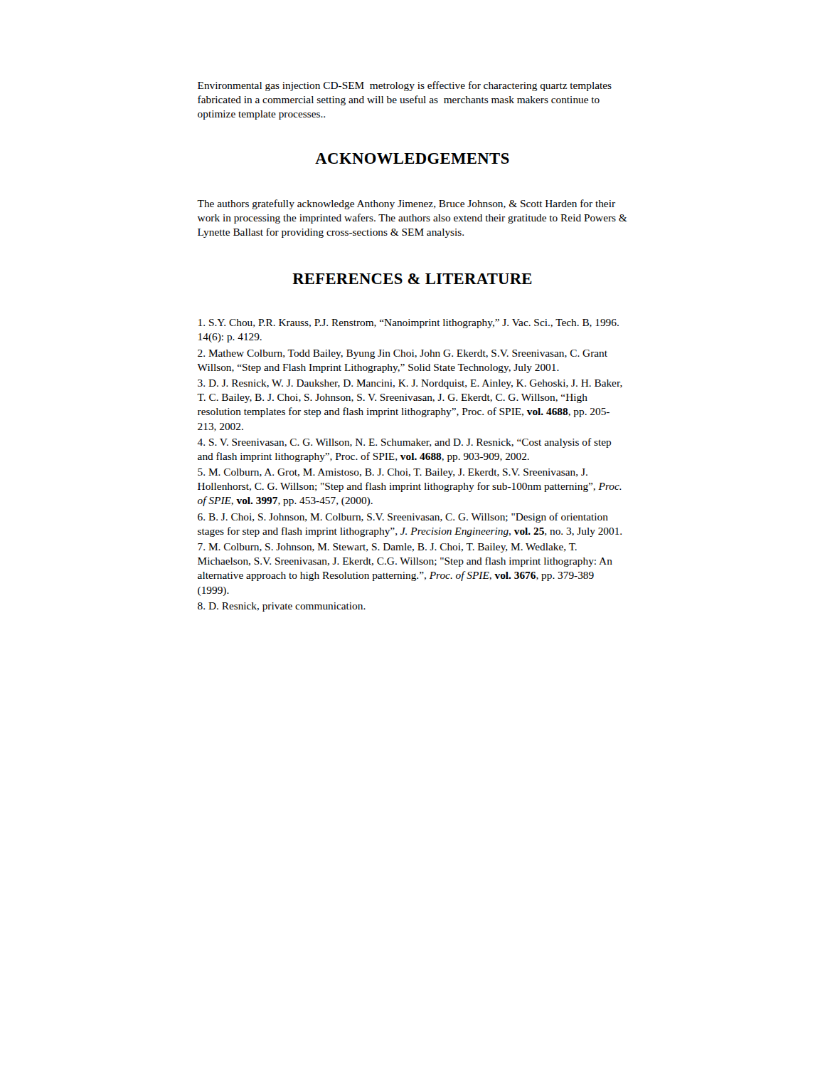Environmental gas injection CD-SEM metrology is effective for charactering quartz templates fabricated in a commercial setting and will be useful as merchants mask makers continue to optimize template processes..
ACKNOWLEDGEMENTS
The authors gratefully acknowledge Anthony Jimenez, Bruce Johnson, & Scott Harden for their work in processing the imprinted wafers. The authors also extend their gratitude to Reid Powers & Lynette Ballast for providing cross-sections & SEM analysis.
REFERENCES & LITERATURE
1. S.Y. Chou, P.R. Krauss, P.J. Renstrom, “Nanoimprint lithography,” J. Vac. Sci., Tech. B, 1996. 14(6): p. 4129.
2. Mathew Colburn, Todd Bailey, Byung Jin Choi, John G. Ekerdt, S.V. Sreenivasan, C. Grant Willson, “Step and Flash Imprint Lithography,” Solid State Technology, July 2001.
3. D. J. Resnick, W. J. Dauksher, D. Mancini, K. J. Nordquist, E. Ainley, K. Gehoski, J. H. Baker, T. C. Bailey, B. J. Choi, S. Johnson, S. V. Sreenivasan, J. G. Ekerdt, C. G. Willson, “High resolution templates for step and flash imprint lithography”, Proc. of SPIE, vol. 4688, pp. 205-213, 2002.
4. S. V. Sreenivasan, C. G. Willson, N. E. Schumaker, and D. J. Resnick, “Cost analysis of step and flash imprint lithography”, Proc. of SPIE, vol. 4688, pp. 903-909, 2002.
5. M. Colburn, A. Grot, M. Amistoso, B. J. Choi, T. Bailey, J. Ekerdt, S.V. Sreenivasan, J. Hollenhorst, C. G. Willson; "Step and flash imprint lithography for sub-100nm patterning”, Proc. of SPIE, vol. 3997, pp. 453-457, (2000).
6. B. J. Choi, S. Johnson, M. Colburn, S.V. Sreenivasan, C. G. Willson; "Design of orientation stages for step and flash imprint lithography”, J. Precision Engineering, vol. 25, no. 3, July 2001.
7. M. Colburn, S. Johnson, M. Stewart, S. Damle, B. J. Choi, T. Bailey, M. Wedlake, T. Michaelson, S.V. Sreenivasan, J. Ekerdt, C.G. Willson; "Step and flash imprint lithography: An alternative approach to high Resolution patterning.”, Proc. of SPIE, vol. 3676, pp. 379-389 (1999).
8. D. Resnick, private communication.